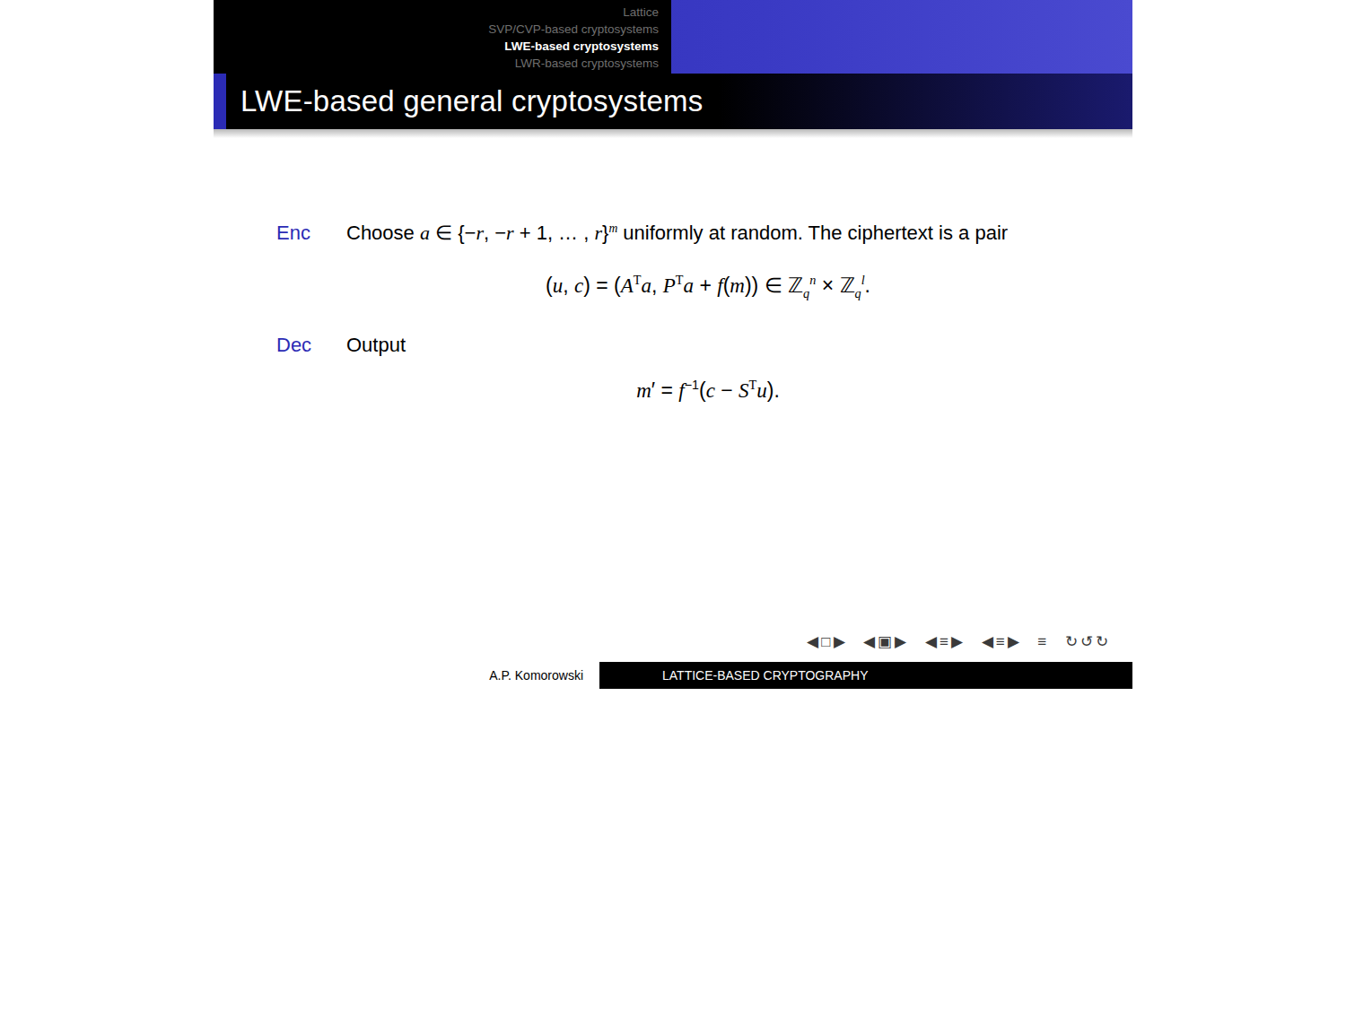Lattice
SVP/CVP-based cryptosystems
LWE-based cryptosystems
LWR-based cryptosystems
LWE-based general cryptosystems
Enc
Choose a ∈ {−r, −r + 1, … , r}m uniformly at random. The ciphertext is a pair
(u, c) = (ATa, PTa + f(m)) ∈ ℤqn × ℤql.
Dec
Output
m′ = f−1(c − STu).
◀□▶ ◀▣▶ ◀≡▶ ◀≡▶ ≡ ↻↺↻
A.P. Komorowski
LATTICE-BASED CRYPTOGRAPHY